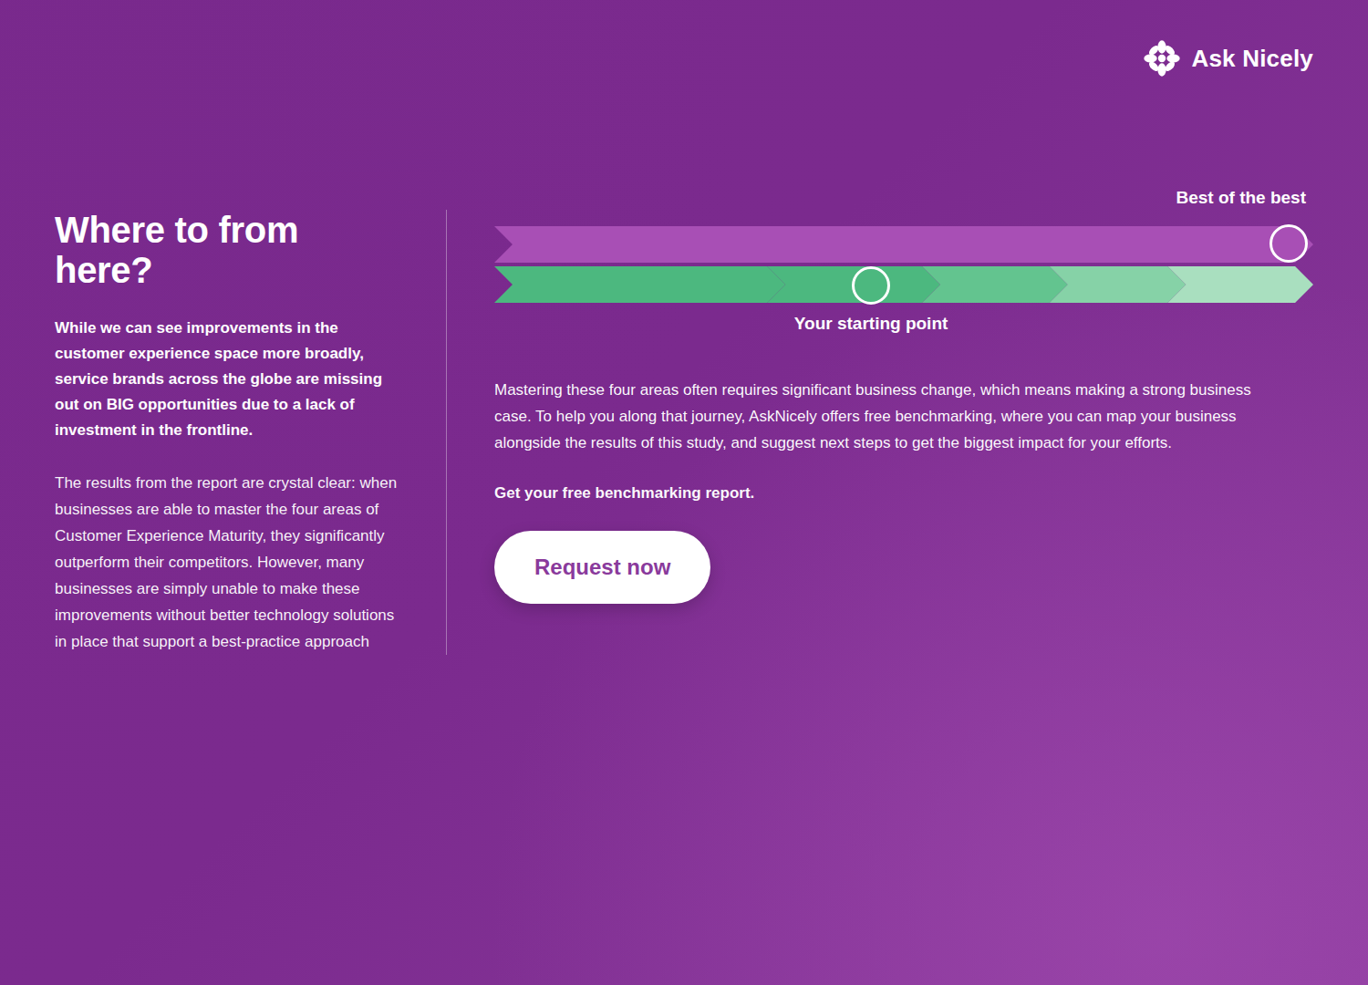Ask Nicely
Where to from here?
While we can see improvements in the customer experience space more broadly, service brands across the globe are missing out on BIG opportunities due to a lack of investment in the frontline.
The results from the report are crystal clear: when businesses are able to master the four areas of Customer Experience Maturity, they significantly outperform their competitors. However, many businesses are simply unable to make these improvements without better technology solutions in place that support a best-practice approach
Best of the best
Your starting point
Mastering these four areas often requires significant business change, which means making a strong business case. To help you along that journey, AskNicely offers free benchmarking, where you can map your business alongside the results of this study, and suggest next steps to get the biggest impact for your efforts.
Get your free benchmarking report.
Request now